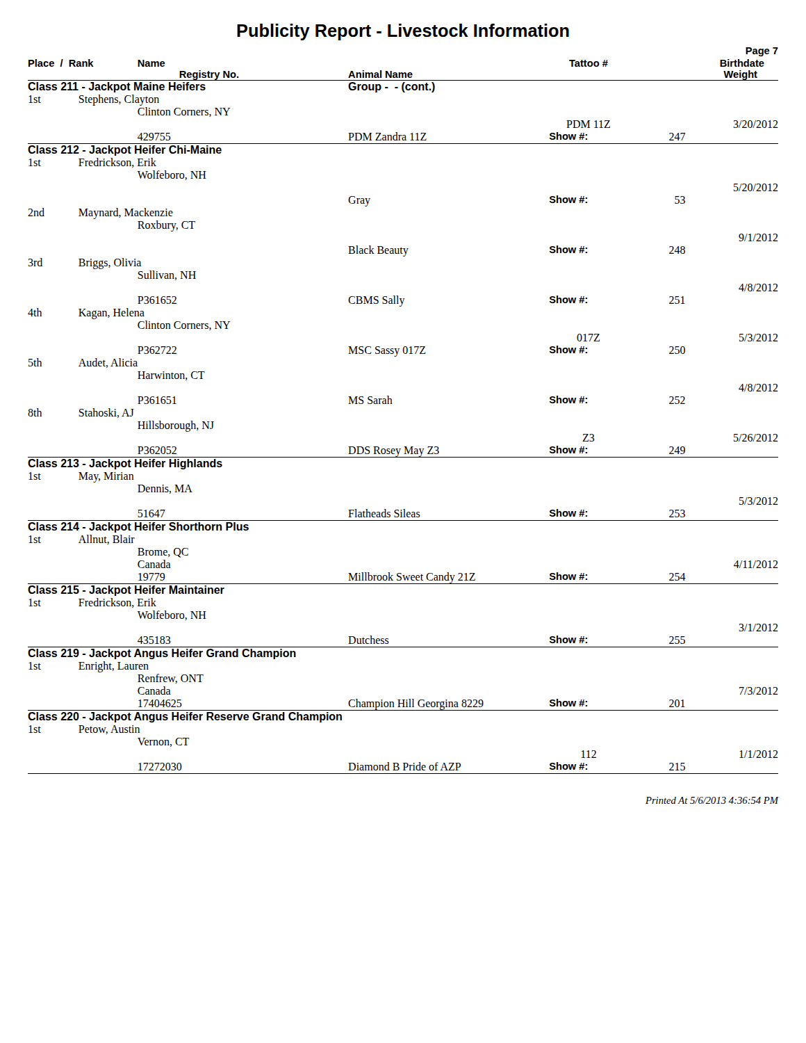Publicity Report - Livestock Information
Page 7
| Place / Rank | Name | | Tattoo # | | Birthdate |
| | Registry No. | Animal Name | | | Weight |
| Class 211 - Jackpot Maine Heifers | Group - - (cont.) | |
| 1st | Stephens, Clayton | | | | |
| | Clinton Corners, NY | | | | |
| | | | PDM 11Z | | 3/20/2012 |
| | 429755 | PDM Zandra 11Z | Show #: | 247 | |
| Class 212 - Jackpot Heifer Chi-Maine | |
| 1st | Fredrickson, Erik | | | | |
| | Wolfeboro, NH | | | | |
| | | | | | 5/20/2012 |
| | | Gray | Show #: | 53 | |
| 2nd | Maynard, Mackenzie | | | | |
| | Roxbury, CT | | | | |
| | | | | | 9/1/2012 |
| | | Black Beauty | Show #: | 248 | |
| 3rd | Briggs, Olivia | | | | |
| | Sullivan, NH | | | | |
| | | | | | 4/8/2012 |
| | P361652 | CBMS Sally | Show #: | 251 | |
| 4th | Kagan, Helena | | | | |
| | Clinton Corners, NY | | | | |
| | | | 017Z | | 5/3/2012 |
| | P362722 | MSC Sassy 017Z | Show #: | 250 | |
| 5th | Audet, Alicia | | | | |
| | Harwinton, CT | | | | |
| | | | | | 4/8/2012 |
| | P361651 | MS Sarah | Show #: | 252 | |
| 8th | Stahoski, AJ | | | | |
| | Hillsborough, NJ | | | | |
| | | | Z3 | | 5/26/2012 |
| | P362052 | DDS Rosey May Z3 | Show #: | 249 | |
| Class 213 - Jackpot Heifer Highlands | |
| 1st | May, Mirian | | | | |
| | Dennis, MA | | | | |
| | | | | | 5/3/2012 |
| | 51647 | Flatheads Sileas | Show #: | 253 | |
| Class 214 - Jackpot Heifer Shorthorn Plus | |
| 1st | Allnut, Blair | | | | |
| | Brome, QC | | | | |
| | Canada | | | | 4/11/2012 |
| | 19779 | Millbrook Sweet Candy 21Z | Show #: | 254 | |
| Class 215 - Jackpot Heifer Maintainer | |
| 1st | Fredrickson, Erik | | | | |
| | Wolfeboro, NH | | | | |
| | | | | | 3/1/2012 |
| | 435183 | Dutchess | Show #: | 255 | |
| Class 219 - Jackpot Angus Heifer Grand Champion | |
| 1st | Enright, Lauren | | | | |
| | Renfrew, ONT | | | | |
| | Canada | | | | 7/3/2012 |
| | 17404625 | Champion Hill Georgina 8229 | Show #: | 201 | |
| Class 220 - Jackpot Angus Heifer Reserve Grand Champion | |
| 1st | Petow, Austin | | | | |
| | Vernon, CT | | | | |
| | | | 112 | | 1/1/2012 |
| | 17272030 | Diamond B Pride of AZP | Show #: | 215 | |
Printed At 5/6/2013 4:36:54 PM